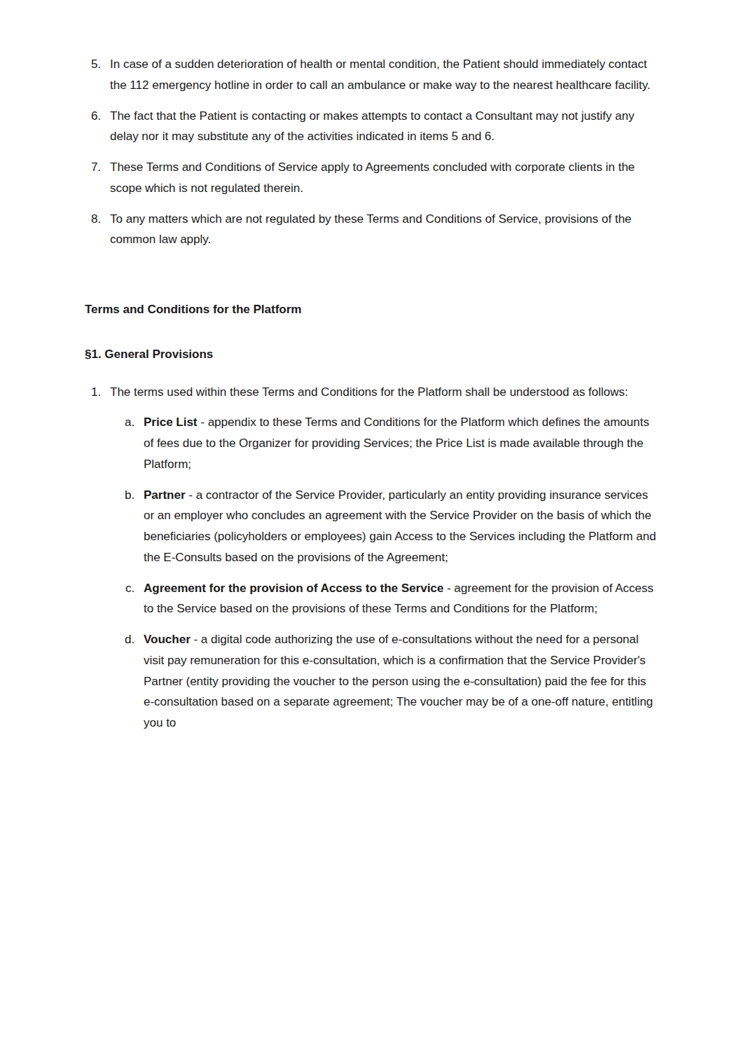In case of a sudden deterioration of health or mental condition, the Patient should immediately contact the 112 emergency hotline in order to call an ambulance or make way to the nearest healthcare facility.
The fact that the Patient is contacting or makes attempts to contact a Consultant may not justify any delay nor it may substitute any of the activities indicated in items 5 and 6.
These Terms and Conditions of Service apply to Agreements concluded with corporate clients in the scope which is not regulated therein.
To any matters which are not regulated by these Terms and Conditions of Service, provisions of the common law apply.
Terms and Conditions for the Platform
§1. General Provisions
The terms used within these Terms and Conditions for the Platform shall be understood as follows:
Price List - appendix to these Terms and Conditions for the Platform which defines the amounts of fees due to the Organizer for providing Services; the Price List is made available through the Platform;
Partner - a contractor of the Service Provider, particularly an entity providing insurance services or an employer who concludes an agreement with the Service Provider on the basis of which the beneficiaries (policyholders or employees) gain Access to the Services including the Platform and the E-Consults based on the provisions of the Agreement;
Agreement for the provision of Access to the Service - agreement for the provision of Access to the Service based on the provisions of these Terms and Conditions for the Platform;
Voucher - a digital code authorizing the use of e-consultations without the need for a personal visit pay remuneration for this e-consultation, which is a confirmation that the Service Provider's Partner (entity providing the voucher to the person using the e-consultation) paid the fee for this e-consultation based on a separate agreement; The voucher may be of a one-off nature, entitling you to